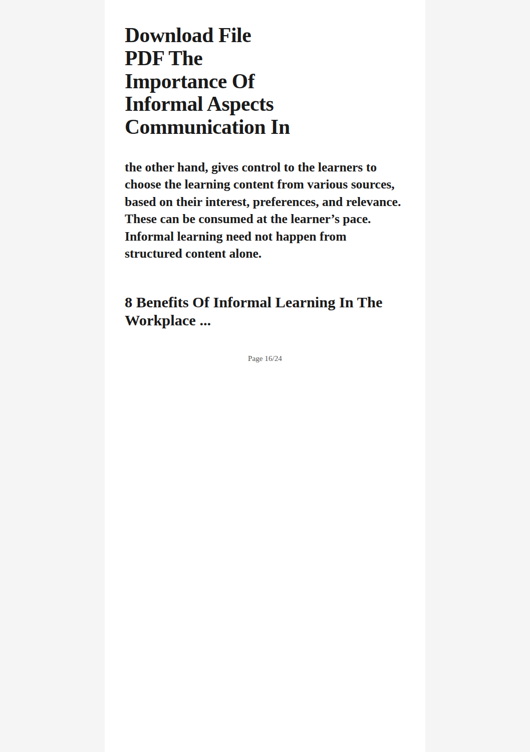Download File PDF The Importance Of Informal Aspects Communication In
the other hand, gives control to the learners to choose the learning content from various sources, based on their interest, preferences, and relevance. These can be consumed at the learner’s pace. Informal learning need not happen from structured content alone.
8 Benefits Of Informal Learning In The Workplace ...
Page 16/24